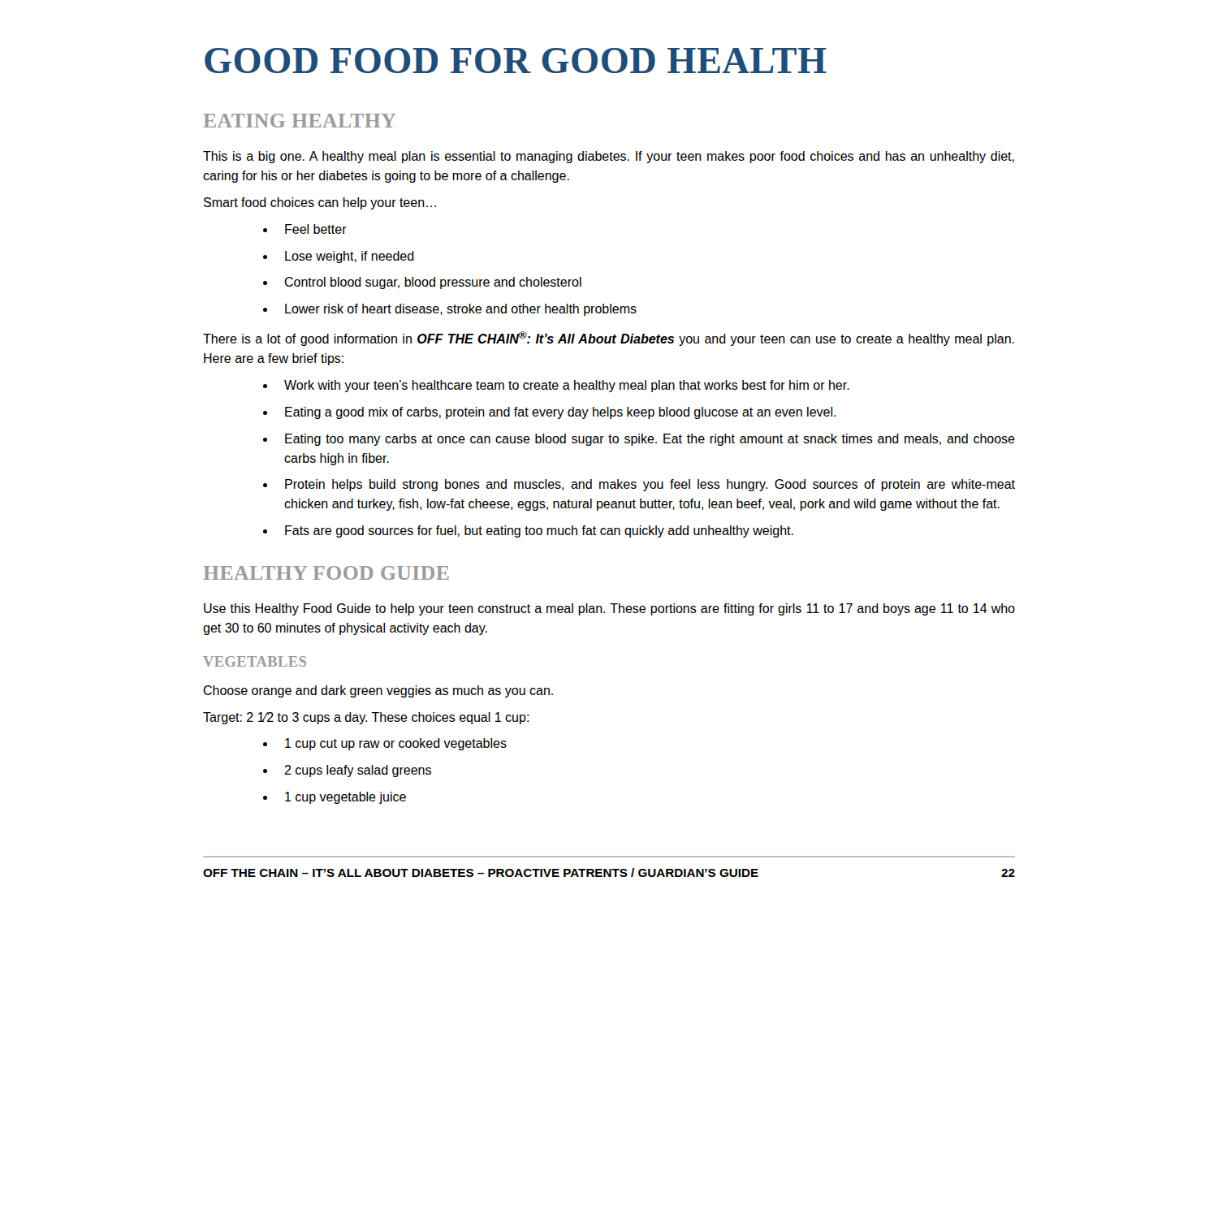GOOD FOOD FOR GOOD HEALTH
EATING HEALTHY
This is a big one. A healthy meal plan is essential to managing diabetes. If your teen makes poor food choices and has an unhealthy diet, caring for his or her diabetes is going to be more of a challenge.
Smart food choices can help your teen…
Feel better
Lose weight, if needed
Control blood sugar, blood pressure and cholesterol
Lower risk of heart disease, stroke and other health problems
There is a lot of good information in OFF THE CHAIN®: It’s All About Diabetes you and your teen can use to create a healthy meal plan. Here are a few brief tips:
Work with your teen’s healthcare team to create a healthy meal plan that works best for him or her.
Eating a good mix of carbs, protein and fat every day helps keep blood glucose at an even level.
Eating too many carbs at once can cause blood sugar to spike. Eat the right amount at snack times and meals, and choose carbs high in fiber.
Protein helps build strong bones and muscles, and makes you feel less hungry. Good sources of protein are white-meat chicken and turkey, fish, low-fat cheese, eggs, natural peanut butter, tofu, lean beef, veal, pork and wild game without the fat.
Fats are good sources for fuel, but eating too much fat can quickly add unhealthy weight.
HEALTHY FOOD GUIDE
Use this Healthy Food Guide to help your teen construct a meal plan. These portions are fitting for girls 11 to 17 and boys age 11 to 14 who get 30 to 60 minutes of physical activity each day.
VEGETABLES
Choose orange and dark green veggies as much as you can.
Target: 2 1⁄2 to 3 cups a day. These choices equal 1 cup:
1 cup cut up raw or cooked vegetables
2 cups leafy salad greens
1 cup vegetable juice
OFF THE CHAIN – IT’S ALL ABOUT DIABETES – PROACTIVE PATRENTS / GUARDIAN’S GUIDE 22